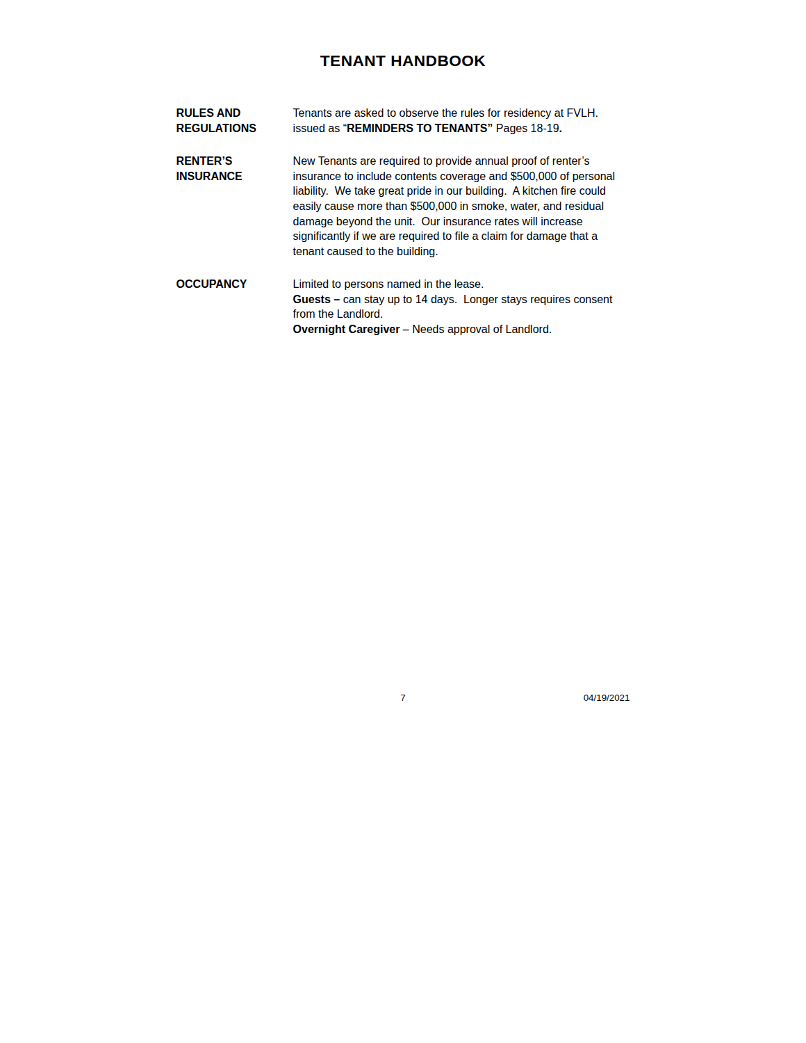TENANT HANDBOOK
| RULES AND REGULATIONS | Tenants are asked to observe the rules for residency at FVLH. issued as “ REMINDERS TO TENANTS” Pages 18-19 . |
| RENTER’S INSURANCE | New Tenants are required to provide annual proof of renter’s insurance to include contents coverage and $500,000 of personal liability. We take great pride in our building. A kitchen fire could easily cause more than $500,000 in smoke, water, and residual damage beyond the unit. Our insurance rates will increase significantly if we are required to file a claim for damage that a tenant caused to the building. |
| OCCUPANCY | Limited to persons named in the lease. Guests – can stay up to 14 days. Longer stays requires consent from the Landlord. Overnight Caregiver – Needs approval of Landlord. |
7
04/19/2021